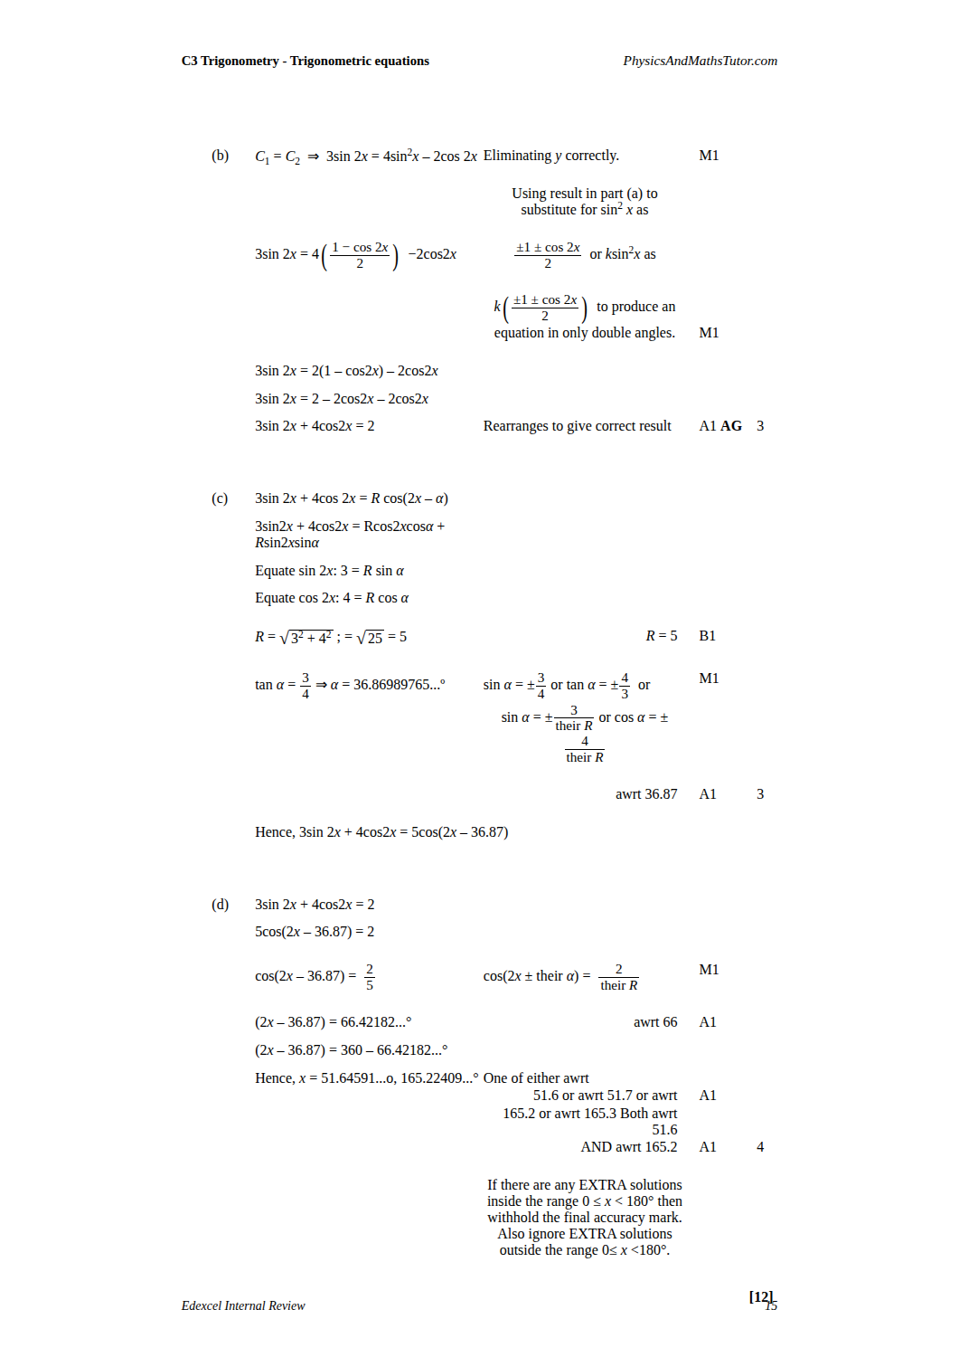C3 Trigonometry - Trigonometric equations
PhysicsAndMathsTutor.com
| (b) | C 1 = C 2 ⇒ 3sin 2 x = 4sin 2 x – 2cos 2 x | Eliminating y correctly. | M1 | |
| | | Using result in part (a) to substitute for sin 2 x as | | |
| | 3sin 2 x = 4 ( 1 − cos 2 x 2 ) −2cos2 x | ±1 ± cos 2 x 2 or k sin 2 x as | | |
| | | k ( ±1 ± cos 2 x 2 ) to produce an | | |
| | | equation in only double angles. | M1 | |
| | 3sin 2 x = 2(1 – cos2 x ) – 2cos2 x | | | |
| | 3sin 2 x = 2 – 2cos2 x – 2cos2 x | | | |
| | 3sin 2 x + 4cos2 x = 2 | Rearranges to give correct result | A1 AG | 3 |
| (c) | 3sin 2 x + 4cos 2 x = R cos(2 x – α ) | | | |
| | 3sin2 x + 4cos2 x = Rcos2 x cos α + R sin2 x sin α | | | |
| | Equate sin 2 x : 3 = R sin α | | | |
| | Equate cos 2 x : 4 = R cos α | | | |
| | R = √ 3 2 + 4 2 ; = √ 25 = 5 | R = 5 | B1 | |
| | tan α = 3 4 ⇒ α = 36.86989765...º | sin α = ± 3 4 or tan α = ± 4 3 or | M1 | |
| | | sin α = ± 3 their R or cos α = ± 4 their R | | |
| | | awrt 36.87 | A1 | 3 |
| | Hence, 3sin 2 x + 4cos2 x = 5cos(2 x – 36.87) | | |
| (d) | 3sin 2 x + 4cos2 x = 2 | | | |
| | 5cos(2 x – 36.87) = 2 | | | |
| | cos(2 x – 36.87) = 2 5 | cos(2 x ± their α ) = 2 their R | M1 | |
| | (2 x – 36.87) = 66.42182...° | awrt 66 | A1 | |
| | (2 x – 36.87) = 360 – 66.42182...° | | | |
| | Hence, x = 51.64591...o, 165.22409...° | One of either awrt | | |
| | | 51.6 or awrt 51.7 or awrt | A1 | |
| | | 165.2 or awrt 165.3 Both awrt 51.6 | | |
| | | AND awrt 165.2 | A1 | 4 |
| | | If there are any EXTRA solutions inside the range 0 ≤ x < 180° then withhold the final accuracy mark. Also ignore EXTRA solutions outside the range 0≤ x <180°. | | |
[12]
Edexcel Internal Review
15